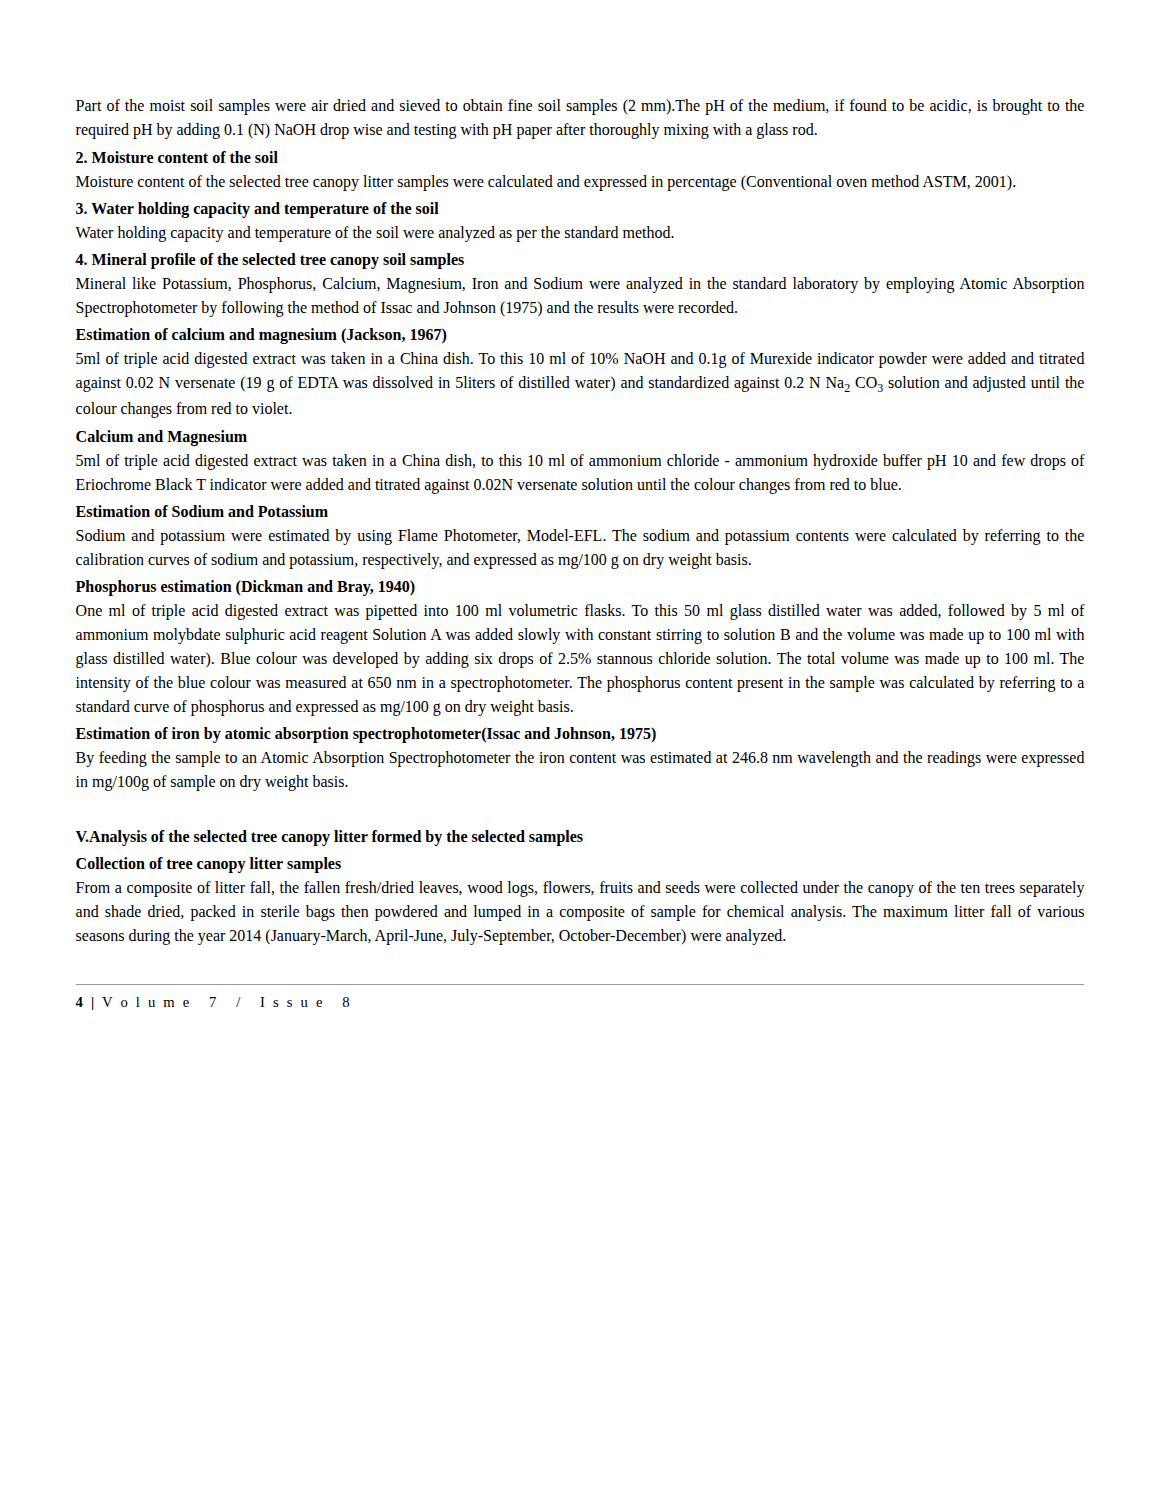Part of the moist soil samples were air dried and sieved to obtain fine soil samples (2 mm).The pH of the medium, if found to be acidic, is brought to the required pH by adding 0.1 (N) NaOH drop wise and testing with pH paper after thoroughly mixing with a glass rod.
2. Moisture content of the soil
Moisture content of the selected tree canopy litter samples were calculated and expressed in percentage (Conventional oven method ASTM, 2001).
3. Water holding capacity and temperature of the soil
Water holding capacity and temperature of the soil were analyzed as per the standard method.
4. Mineral profile of the selected tree canopy soil samples
Mineral like Potassium, Phosphorus, Calcium, Magnesium, Iron and Sodium were analyzed in the standard laboratory by employing Atomic Absorption Spectrophotometer by following the method of Issac and Johnson (1975) and the results were recorded.
Estimation of calcium and magnesium (Jackson, 1967)
5ml of triple acid digested extract was taken in a China dish. To this 10 ml of 10% NaOH and 0.1g of Murexide indicator powder were added and titrated against 0.02 N versenate (19 g of EDTA was dissolved in 5liters of distilled water) and standardized against 0.2 N Na2 CO3 solution and adjusted until the colour changes from red to violet.
Calcium and Magnesium
5ml of triple acid digested extract was taken in a China dish, to this 10 ml of ammonium chloride - ammonium hydroxide buffer pH 10 and few drops of Eriochrome Black T indicator were added and titrated against 0.02N versenate solution until the colour changes from red to blue.
Estimation of Sodium and Potassium
Sodium and potassium were estimated by using Flame Photometer, Model-EFL. The sodium and potassium contents were calculated by referring to the calibration curves of sodium and potassium, respectively, and expressed as mg/100 g on dry weight basis.
Phosphorus estimation (Dickman and Bray, 1940)
One ml of triple acid digested extract was pipetted into 100 ml volumetric flasks. To this 50 ml glass distilled water was added, followed by 5 ml of ammonium molybdate sulphuric acid reagent Solution A was added slowly with constant stirring to solution B and the volume was made up to 100 ml with glass distilled water). Blue colour was developed by adding six drops of 2.5% stannous chloride solution. The total volume was made up to 100 ml. The intensity of the blue colour was measured at 650 nm in a spectrophotometer. The phosphorus content present in the sample was calculated by referring to a standard curve of phosphorus and expressed as mg/100 g on dry weight basis.
Estimation of iron by atomic absorption spectrophotometer(Issac and Johnson, 1975)
By feeding the sample to an Atomic Absorption Spectrophotometer the iron content was estimated at 246.8 nm wavelength and the readings were expressed in mg/100g of sample on dry weight basis.
V.Analysis of the selected tree canopy litter formed by the selected samples
Collection of tree canopy litter samples
From a composite of litter fall, the fallen fresh/dried leaves, wood logs, flowers, fruits and seeds were collected under the canopy of the ten trees separately and shade dried, packed in sterile bags then powdered and lumped in a composite of sample for chemical analysis. The maximum litter fall of various seasons during the year 2014 (January-March, April-June, July-September, October-December) were analyzed.
4 | V o l u m e 7 / I s s u e 8